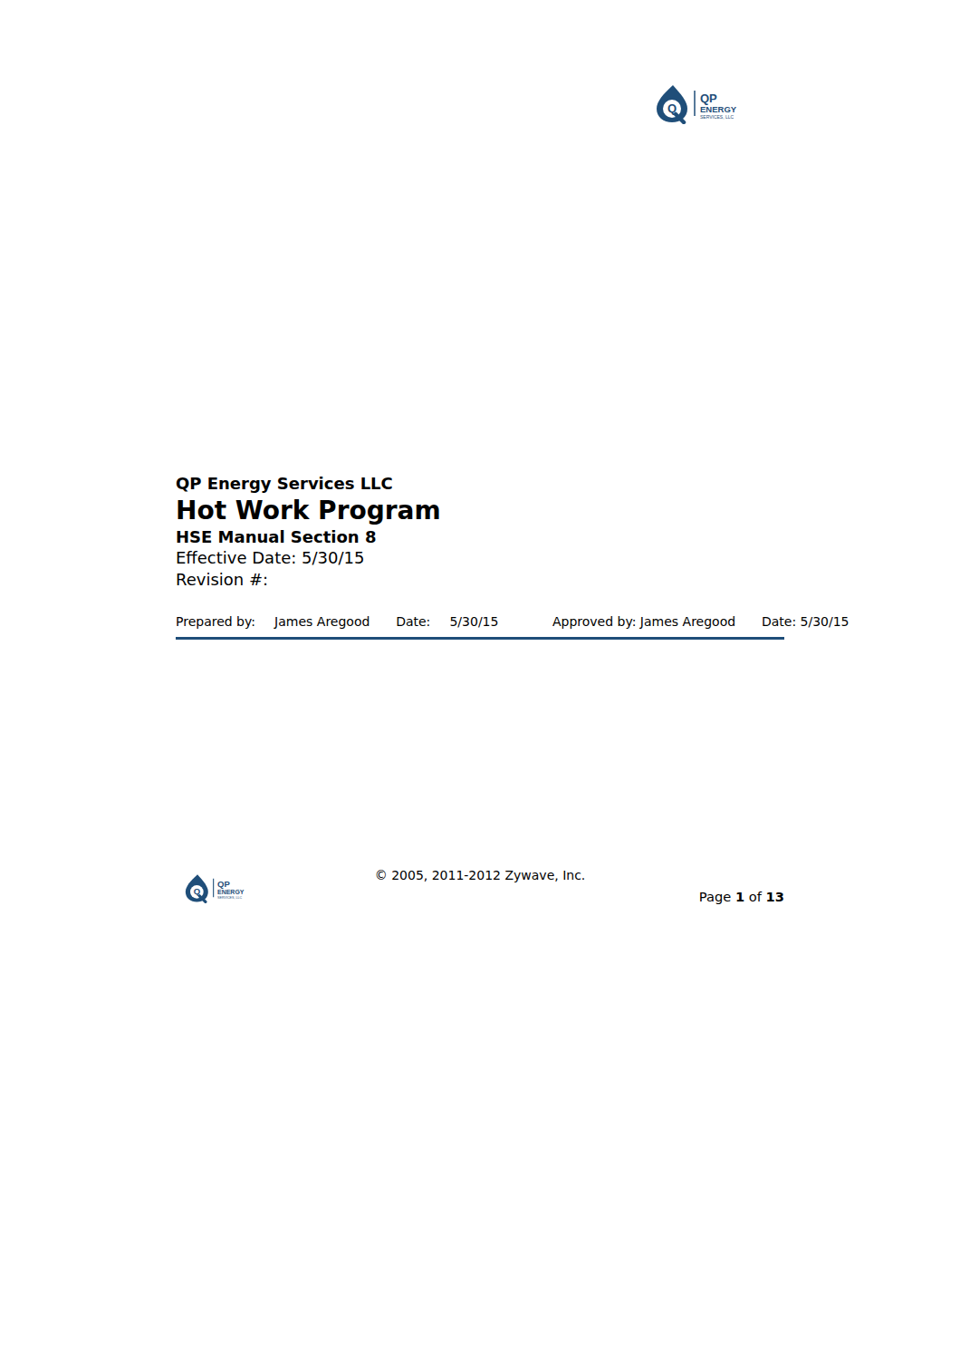Q QP ENERGY SERVICES, LLC
QP Energy Services LLC
Hot Work Program
HSE Manual Section 8
Effective Date: 5/30/15
Revision #:
Prepared by: James Aregood Date: 5/30/15 Approved by: James Aregood Date: 5/30/15
Q QP ENERGY SERVICES, LLC
© 2005, 2011-2012 Zywave, Inc.
Page 1 of 13